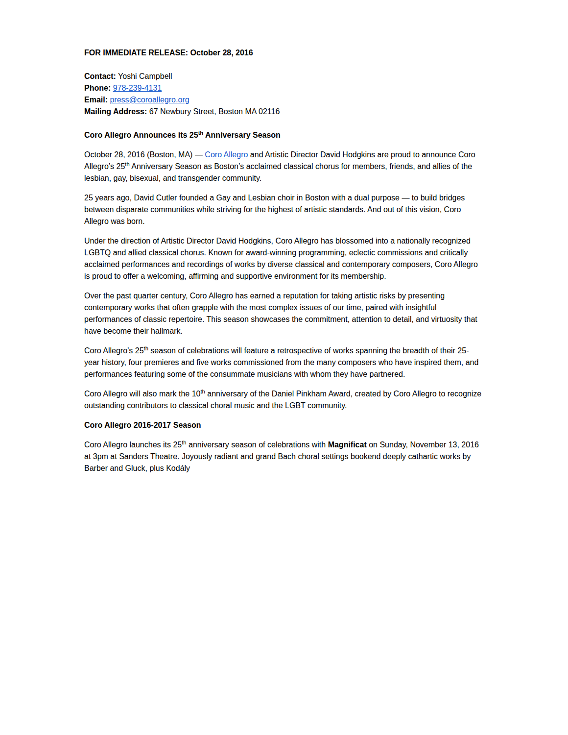FOR IMMEDIATE RELEASE: October 28, 2016
Contact: Yoshi Campbell
Phone: 978-239-4131
Email: press@coroallegro.org
Mailing Address: 67 Newbury Street, Boston MA 02116
Coro Allegro Announces its 25th Anniversary Season
October 28, 2016 (Boston, MA) — Coro Allegro and Artistic Director David Hodgkins are proud to announce Coro Allegro’s 25th Anniversary Season as Boston’s acclaimed classical chorus for members, friends, and allies of the lesbian, gay, bisexual, and transgender community.
25 years ago, David Cutler founded a Gay and Lesbian choir in Boston with a dual purpose — to build bridges between disparate communities while striving for the highest of artistic standards. And out of this vision, Coro Allegro was born.
Under the direction of Artistic Director David Hodgkins, Coro Allegro has blossomed into a nationally recognized LGBTQ and allied classical chorus. Known for award-winning programming, eclectic commissions and critically acclaimed performances and recordings of works by diverse classical and contemporary composers, Coro Allegro is proud to offer a welcoming, affirming and supportive environment for its membership.
Over the past quarter century, Coro Allegro has earned a reputation for taking artistic risks by presenting contemporary works that often grapple with the most complex issues of our time, paired with insightful performances of classic repertoire. This season showcases the commitment, attention to detail, and virtuosity that have become their hallmark.
Coro Allegro’s 25th season of celebrations will feature a retrospective of works spanning the breadth of their 25-year history, four premieres and five works commissioned from the many composers who have inspired them, and performances featuring some of the consummate musicians with whom they have partnered.
Coro Allegro will also mark the 10th anniversary of the Daniel Pinkham Award, created by Coro Allegro to recognize outstanding contributors to classical choral music and the LGBT community.
Coro Allegro 2016-2017 Season
Coro Allegro launches its 25th anniversary season of celebrations with Magnificat on Sunday, November 13, 2016 at 3pm at Sanders Theatre. Joyously radiant and grand Bach choral settings bookend deeply cathartic works by Barber and Gluck, plus Kodály